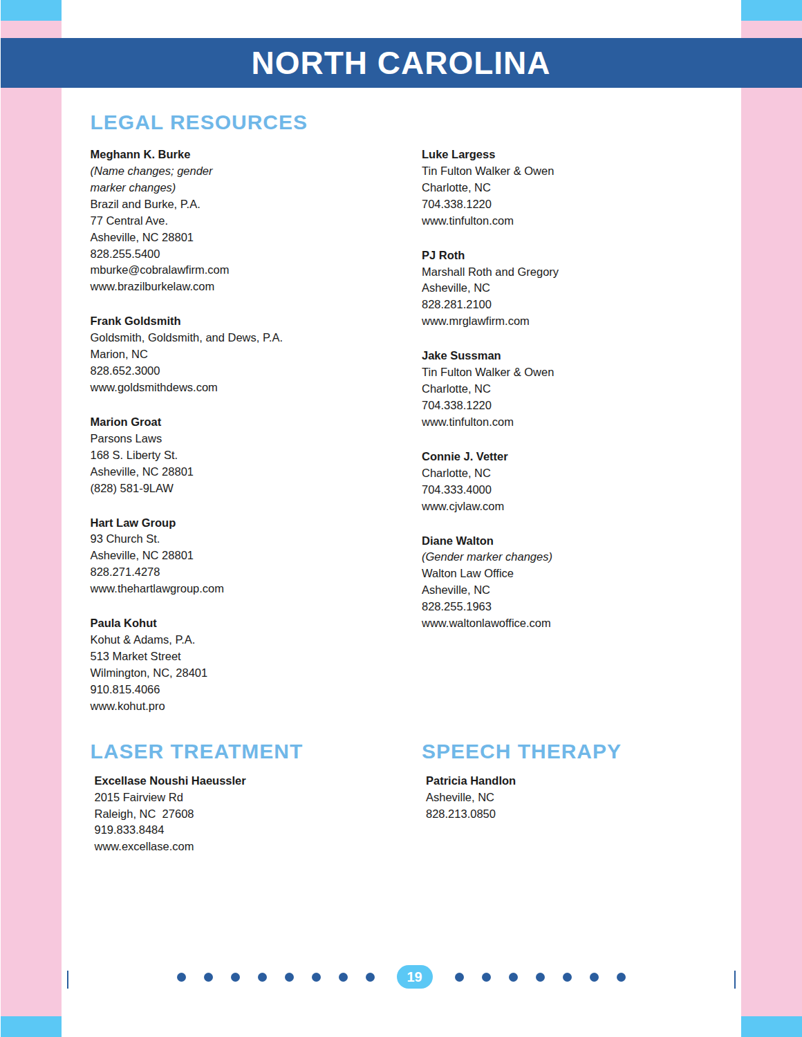North Carolina
Legal Resources
Meghann K. Burke
(Name changes; gender
marker changes)
Brazil and Burke, P.A.
77 Central Ave.
Asheville, NC 28801
828.255.5400
mburke@cobralawfirm.com
www.brazilburkelaw.com
Frank Goldsmith
Goldsmith, Goldsmith, and Dews, P.A.
Marion, NC
828.652.3000
www.goldsmithdews.com
Marion Groat
Parsons Laws
168 S. Liberty St.
Asheville, NC 28801
(828) 581-9LAW
Hart Law Group
93 Church St.
Asheville, NC 28801
828.271.4278
www.thehartlawgroup.com
Paula Kohut
Kohut & Adams, P.A.
513 Market Street
Wilmington, NC, 28401
910.815.4066
www.kohut.pro
Luke Largess
Tin Fulton Walker & Owen
Charlotte, NC
704.338.1220
www.tinfulton.com
PJ Roth
Marshall Roth and Gregory
Asheville, NC
828.281.2100
www.mrglawfirm.com
Jake Sussman
Tin Fulton Walker & Owen
Charlotte, NC
704.338.1220
www.tinfulton.com
Connie J. Vetter
Charlotte, NC
704.333.4000
www.cjvlaw.com
Diane Walton
(Gender marker changes)
Walton Law Office
Asheville, NC
828.255.1963
www.waltonlawoffice.com
Laser Treatment
Excellase Noushi Haeussler
2015 Fairview Rd
Raleigh, NC 27608
919.833.8484
www.excellase.com
Speech Therapy
Patricia Handlon
Asheville, NC
828.213.0850
19